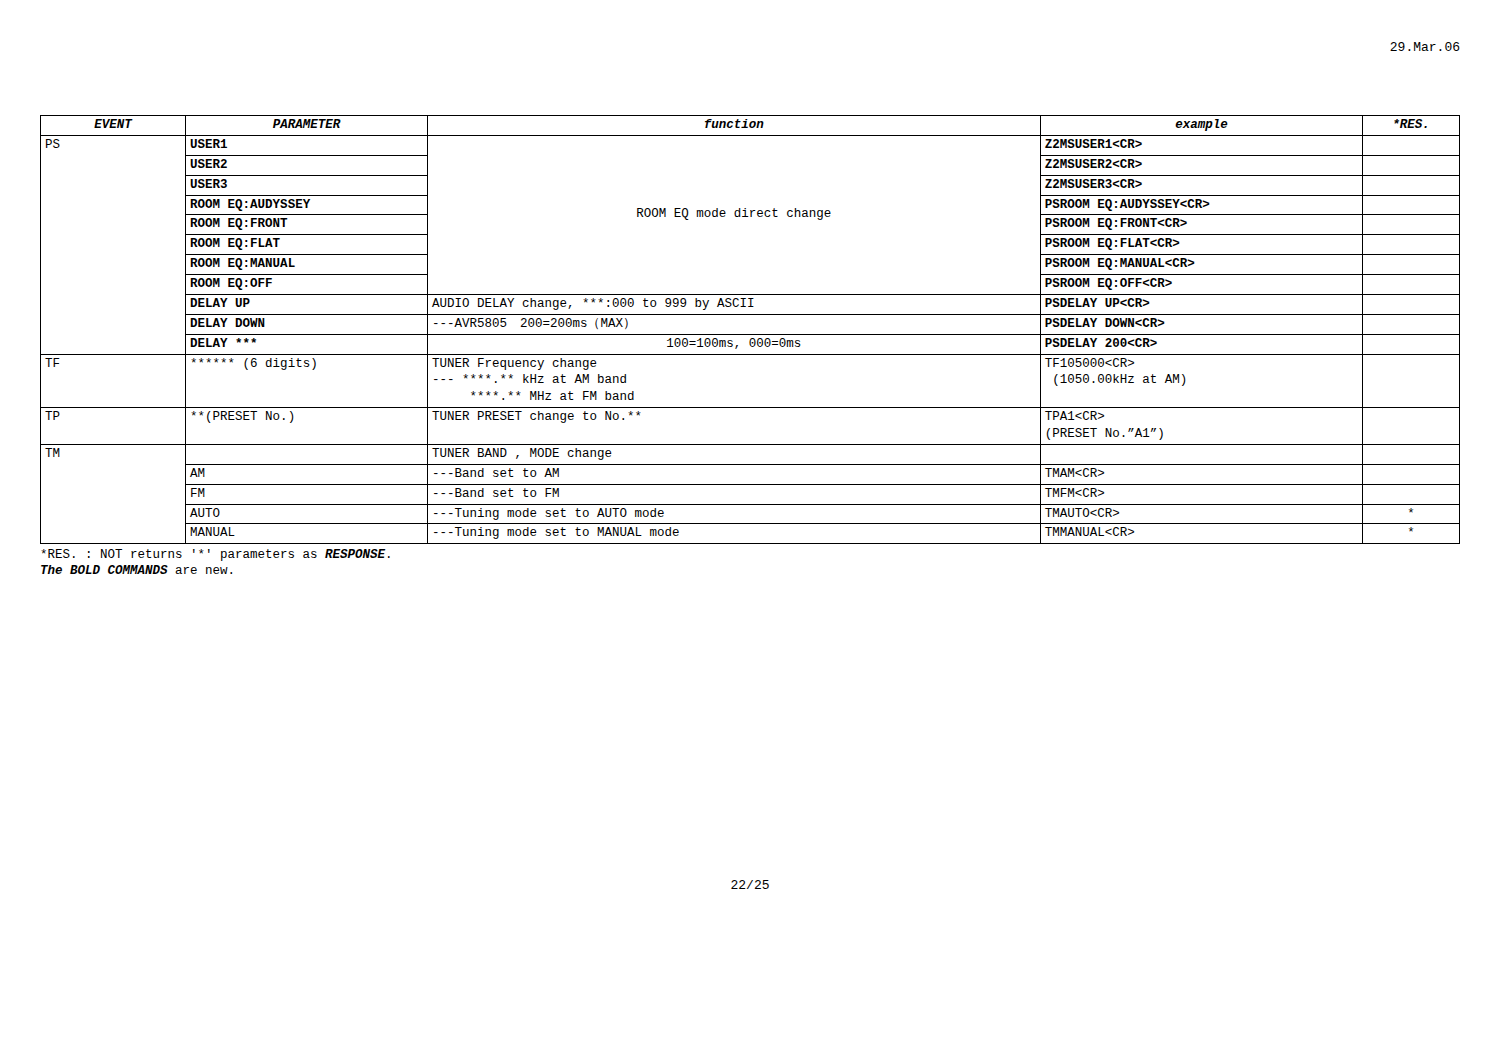29.Mar.06
| EVENT | PARAMETER | function | example | *RES. |
| --- | --- | --- | --- | --- |
| PS | USER1 | ROOM EQ mode direct change | Z2MSUSER1<CR> | |
| USER2 | Z2MSUSER2<CR> | |
| USER3 | Z2MSUSER3<CR> | |
| ROOM EQ:AUDYSSEY | PSROOM EQ:AUDYSSEY<CR> | |
| ROOM EQ:FRONT | PSROOM EQ:FRONT<CR> | |
| ROOM EQ:FLAT | PSROOM EQ:FLAT<CR> | |
| ROOM EQ:MANUAL | PSROOM EQ:MANUAL<CR> | |
| ROOM EQ:OFF | PSROOM EQ:OFF<CR> | |
| DELAY UP | AUDIO DELAY change, ***:000 to 999 by ASCII | PSDELAY UP<CR> | |
| DELAY DOWN | ---AVR5805 200=200ms（MAX） | PSDELAY DOWN<CR> | |
| DELAY *** | 100=100ms, 000=0ms | PSDELAY 200<CR> | |
| TF | ****** (6 digits) | TUNER Frequency change --- ****.** kHz at AM band ****.** MHz at FM band | TF105000<CR> (1050.00kHz at AM) | |
| TP | **(PRESET No.) | TUNER PRESET change to No.** | TPA1<CR> (PRESET No.”A1”) | |
| TM | | TUNER BAND , MODE change | | |
| AM | ---Band set to AM | TMAM<CR> | |
| FM | ---Band set to FM | TMFM<CR> | |
| AUTO | ---Tuning mode set to AUTO mode | TMAUTO<CR> | * |
| MANUAL | ---Tuning mode set to MANUAL mode | TMMANUAL<CR> | * |
*RES. : NOT returns '*' parameters as RESPONSE.
The BOLD COMMANDS are new.
22/25